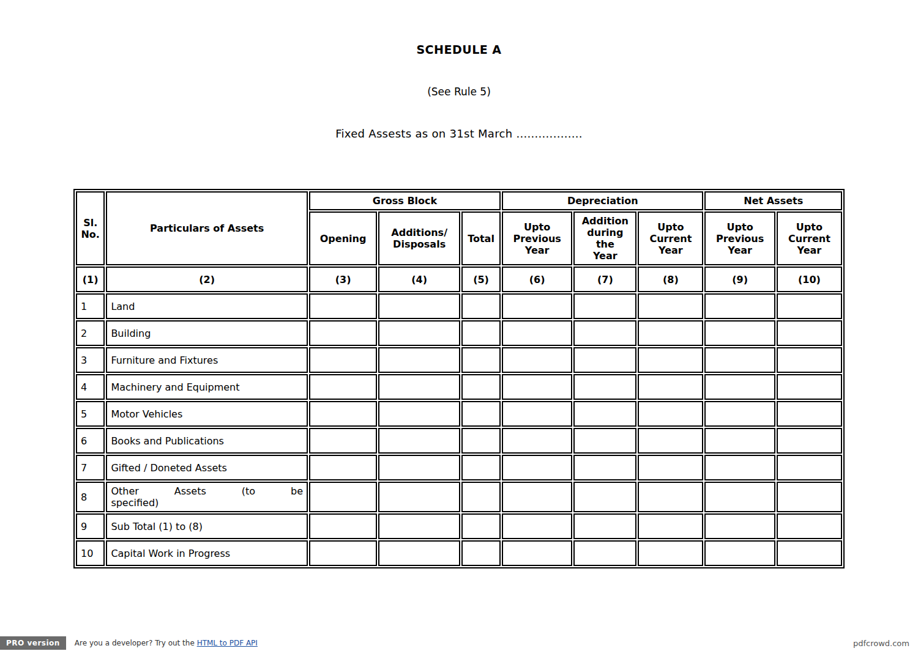SCHEDULE A
(See Rule 5)
Fixed Assests as on 31st March ..................
| Sl. No. | Particulars of Assets | Gross Block | Depreciation | Net Assets |
| --- | --- | --- | --- | --- |
| Opening | Additions/ Disposals | Total | Upto Previous Year | Addition during the Year | Upto Current Year | Upto Previous Year | Upto Current Year |
| (1) | (2) | (3) | (4) | (5) | (6) | (7) | (8) | (9) | (10) |
| 1 | Land | | | | | | | | |
| 2 | Building | | | | | | | | |
| 3 | Furniture and Fixtures | | | | | | | | |
| 4 | Machinery and Equipment | | | | | | | | |
| 5 | Motor Vehicles | | | | | | | | |
| 6 | Books and Publications | | | | | | | | |
| 7 | Gifted / Doneted Assets | | | | | | | | |
| 8 | Other Assets (to be specified) | | | | | | | | |
| 9 | Sub Total (1) to (8) | | | | | | | | |
| 10 | Capital Work in Progress | | | | | | | | |
PRO version Are you a developer? Try out the HTML to PDF API pdfcrowd.com